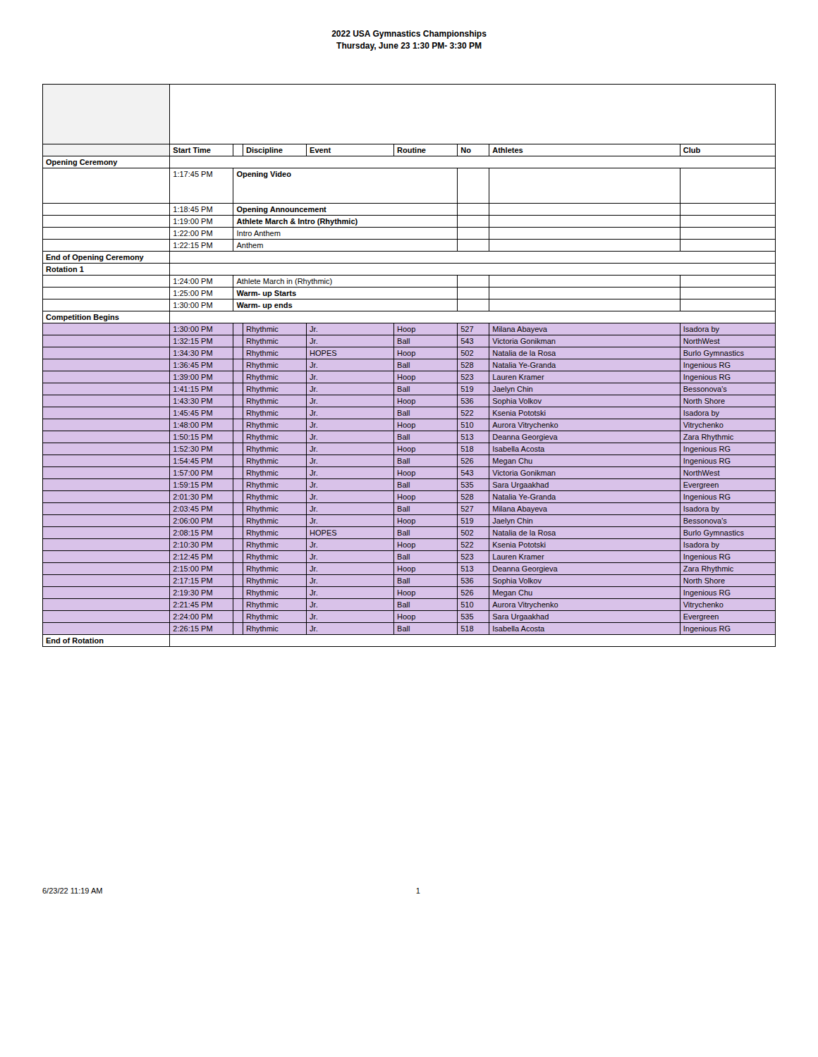2022 USA Gymnastics Championships
Thursday, June 23 1:30 PM- 3:30 PM
| | Start Time | | Discipline | Event | Routine | No | Athletes | Club |
| Opening Ceremony | |
| | 1:17:45 PM | Opening Video | | | |
| | 1:18:45 PM | Opening Announcement | | | |
| | 1:19:00 PM | Athlete March & Intro (Rhythmic) | | | |
| | 1:22:00 PM | Intro Anthem | | | |
| | 1:22:15 PM | Anthem | | | |
| End of Opening Ceremony | |
| Rotation 1 | |
| | 1:24:00 PM | Athlete March in (Rhythmic) | | | |
| | 1:25:00 PM | Warm- up Starts | | | |
| | 1:30:00 PM | Warm- up ends | | | |
| Competition Begins | |
| | 1:30:00 PM | | Rhythmic | Jr. | Hoop | 527 | Milana Abayeva | Isadora by |
| | 1:32:15 PM | | Rhythmic | Jr. | Ball | 543 | Victoria Gonikman | NorthWest |
| | 1:34:30 PM | | Rhythmic | HOPES | Hoop | 502 | Natalia de la Rosa | Burlo Gymnastics |
| | 1:36:45 PM | | Rhythmic | Jr. | Ball | 528 | Natalia Ye-Granda | Ingenious RG |
| | 1:39:00 PM | | Rhythmic | Jr. | Hoop | 523 | Lauren Kramer | Ingenious RG |
| | 1:41:15 PM | | Rhythmic | Jr. | Ball | 519 | Jaelyn Chin | Bessonova's |
| | 1:43:30 PM | | Rhythmic | Jr. | Hoop | 536 | Sophia Volkov | North Shore |
| | 1:45:45 PM | | Rhythmic | Jr. | Ball | 522 | Ksenia Pototski | Isadora by |
| | 1:48:00 PM | | Rhythmic | Jr. | Hoop | 510 | Aurora Vitrychenko | Vitrychenko |
| | 1:50:15 PM | | Rhythmic | Jr. | Ball | 513 | Deanna Georgieva | Zara Rhythmic |
| | 1:52:30 PM | | Rhythmic | Jr. | Hoop | 518 | Isabella Acosta | Ingenious RG |
| | 1:54:45 PM | | Rhythmic | Jr. | Ball | 526 | Megan Chu | Ingenious RG |
| | 1:57:00 PM | | Rhythmic | Jr. | Hoop | 543 | Victoria Gonikman | NorthWest |
| | 1:59:15 PM | | Rhythmic | Jr. | Ball | 535 | Sara Urgaakhad | Evergreen |
| | 2:01:30 PM | | Rhythmic | Jr. | Hoop | 528 | Natalia Ye-Granda | Ingenious RG |
| | 2:03:45 PM | | Rhythmic | Jr. | Ball | 527 | Milana Abayeva | Isadora by |
| | 2:06:00 PM | | Rhythmic | Jr. | Hoop | 519 | Jaelyn Chin | Bessonova's |
| | 2:08:15 PM | | Rhythmic | HOPES | Ball | 502 | Natalia de la Rosa | Burlo Gymnastics |
| | 2:10:30 PM | | Rhythmic | Jr. | Hoop | 522 | Ksenia Pototski | Isadora by |
| | 2:12:45 PM | | Rhythmic | Jr. | Ball | 523 | Lauren Kramer | Ingenious RG |
| | 2:15:00 PM | | Rhythmic | Jr. | Hoop | 513 | Deanna Georgieva | Zara Rhythmic |
| | 2:17:15 PM | | Rhythmic | Jr. | Ball | 536 | Sophia Volkov | North Shore |
| | 2:19:30 PM | | Rhythmic | Jr. | Hoop | 526 | Megan Chu | Ingenious RG |
| | 2:21:45 PM | | Rhythmic | Jr. | Ball | 510 | Aurora Vitrychenko | Vitrychenko |
| | 2:24:00 PM | | Rhythmic | Jr. | Hoop | 535 | Sara Urgaakhad | Evergreen |
| | 2:26:15 PM | | Rhythmic | Jr. | Ball | 518 | Isabella Acosta | Ingenious RG |
| End of Rotation | |
6/23/22 11:19 AM 1